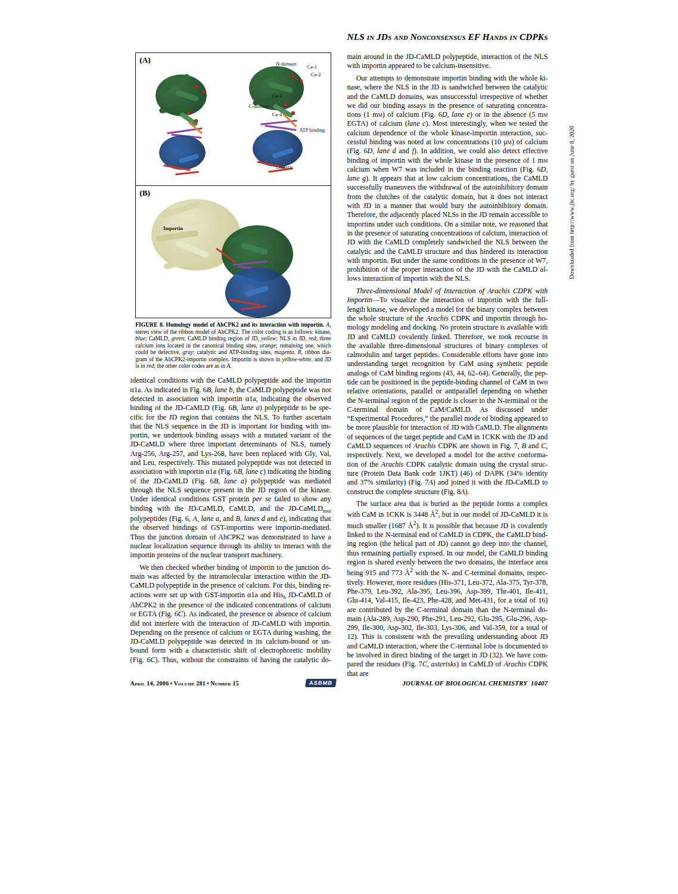Downloaded from http://www.jbc.org/ by guest on June 8, 2020
NLS in JDs and Nonconsensus EF Hands in CDPKs
(A)
N-domain
Ca-1
Ca-2
Ca-3
C-domain
Ca-4
ATP binding
catalytic
(B)
Importin
FIGURE 8. Homology model of AhCPK2 and its interaction with importin. A, stereo view of the ribbon model of AhCPK2. The color coding is as follows: kinase, blue; CaMLD, green; CaMLD binding region of JD, yellow; NLS in JD, red; three calcium ions located in the canonical binding sites, orange; remaining one, which could be defective, gray; catalytic and ATP-binding sites, magenta. B, ribbon diagram of the AhCPK2-importin complex. Importin is shown in yellow-white, and JD is in red; the other color codes are as in A.
identical conditions with the CaMLD polypeptide and the importin α1a. As indicated in Fig. 6B, lane b, the CaMLD polypeptide was not detected in association with importin α1a, indicating the observed binding of the JD-CaMLD (Fig. 6B, lane a) polypeptide to be specific for the JD region that contains the NLS. To further ascertain that the NLS sequence in the JD is important for binding with importin, we undertook binding assays with a mutated variant of the JD-CaMLD where three important determinants of NLS, namely Arg-256, Arg-257, and Lys-268, have been replaced with Gly, Val, and Leu, respectively. This mutated polypeptide was not detected in association with importin α1a (Fig. 6B, lane c) indicating the binding of the JD-CaMLD (Fig. 6B, lane a) polypeptide was mediated through the NLS sequence present in the JD region of the kinase. Under identical conditions GST protein per se failed to show any binding with the JD-CaMLD, CaMLD, and the JD-CaMLDmut polypeptides (Fig. 6, A, lane a, and B, lanes d and e), indicating that the observed bindings of GST-importins were importin-mediated. Thus the junction domain of AhCPK2 was demonstrated to have a nuclear localization sequence through its ability to interact with the importin proteins of the nuclear transport machinery.
We then checked whether binding of importin to the junction domain was affected by the intramolecular interaction within the JD-CaMLD polypeptide in the presence of calcium. For this, binding reactions were set up with GST-importin α1a and His6 JD-CaMLD of AhCPK2 in the presence of the indicated concentrations of calcium or EGTA (Fig. 6C). As indicated, the presence or absence of calcium did not interfere with the interaction of JD-CaMLD with importin. Depending on the presence of calcium or EGTA during washing, the JD-CaMLD polypeptide was detected in its calcium-bound or unbound form with a characteristic shift of electrophoretic mobility (Fig. 6C). Thus, without the constraints of having the catalytic domain around in the JD-CaMLD polypeptide, interaction of the NLS with importin appeared to be calcium-insensitive.
Our attempts to demonstrate importin binding with the whole kinase, where the NLS in the JD is sandwiched between the catalytic and the CaMLD domains, was unsuccessful irrespective of whether we did our binding assays in the presence of saturating concentrations (1 mm) of calcium (Fig. 6D, lane e) or in the absence (5 mm EGTA) of calcium (lane c). Most interestingly, when we tested the calcium dependence of the whole kinase-importin interaction, successful binding was noted at low concentrations (10 μm) of calcium (Fig. 6D, lane d and f). In addition, we could also detect effective binding of importin with the whole kinase in the presence of 1 mm calcium when W7 was included in the binding reaction (Fig. 6D, lane g). It appears that at low calcium concentrations, the CaMLD successfully maneuvers the withdrawal of the autoinhibitory domain from the clutches of the catalytic domain, but it does not interact with JD in a manner that would bury the autoinhibitory domain. Therefore, the adjacently placed NLSs in the JD remain accessible to importins under such conditions. On a similar note, we reasoned that in the presence of saturating concentrations of calcium, interaction of JD with the CaMLD completely sandwiched the NLS between the catalytic and the CaMLD structure and thus hindered its interaction with importin. But under the same conditions in the presence of W7, prohibition of the proper interaction of the JD with the CaMLD allows interaction of importin with the NLS.
Three-dimensional Model of Interaction of Arachis CDPK with Importin—To visualize the interaction of importin with the full-length kinase, we developed a model for the binary complex between the whole structure of the Arachis CDPK and importin through homology modeling and docking. No protein structure is available with JD and CaMLD covalently linked. Therefore, we took recourse in the available three-dimensional structures of binary complexes of calmodulin and target peptides. Considerable efforts have gone into understanding target recognition by CaM using synthetic peptide analogs of CaM binding regions (43, 44, 62–64). Generally, the peptide can be positioned in the peptide-binding channel of CaM in two relative orientations, parallel or antiparallel depending on whether the N-terminal region of the peptide is closer to the N-terminal or the C-terminal domain of CaM/CaMLD. As discussed under “Experimental Procedures,” the parallel mode of binding appeared to be more plausible for interaction of JD with CaMLD. The alignments of sequences of the target peptide and CaM in 1CKK with the JD and CaMLD sequences of Arachis CDPK are shown in Fig. 7, B and C, respectively. Next, we developed a model for the active conformation of the Arachis CDPK catalytic domain using the crystal structure (Protein Data Bank code 1JKT) (46) of DAPK (34% identity and 37% similarity) (Fig. 7A) and joined it with the JD-CaMLD to construct the complete structure (Fig. 8A).
The surface area that is buried as the peptide forms a complex with CaM in 1CKK is 3448 Å2, but in our model of JD-CaMLD it is much smaller (1687 Å2). It is possible that because JD is covalently linked to the N-terminal end of CaMLD in CDPK, the CaMLD binding region (the helical part of JD) cannot go deep into the channel, thus remaining partially exposed. In our model, the CaMLD binding region is shared evenly between the two domains, the interface area being 915 and 773 Å2 with the N- and C-terminal domains, respectively. However, more residues (His-371, Leu-372, Ala-375, Tyr-378, Phe-379, Leu-392, Ala-395, Leu-396, Asp-399, Thr-401, Ile-411, Glu-414, Val-415, Ile-423, Phe-428, and Met-431, for a total of 16) are contributed by the C-terminal domain than the N-terminal domain (Ala-289, Asp-290, Phe-291, Leu-292, Glu-295, Glu-296, Asp-299, Ile-300, Asp-302, Ile-303, Lys-306, and Val-359, for a total of 12). This is consistent with the prevailing understanding about JD and CaMLD interaction, where the C-terminal lobe is documented to be involved in direct binding of the target in JD (32). We have compared the residues (Fig. 7C, asterisks) in CaMLD of Arachis CDPK that are
April 14, 2006 • Volume 281 • Number 15
ASBMB
JOURNAL OF BIOLOGICAL CHEMISTRY 10407